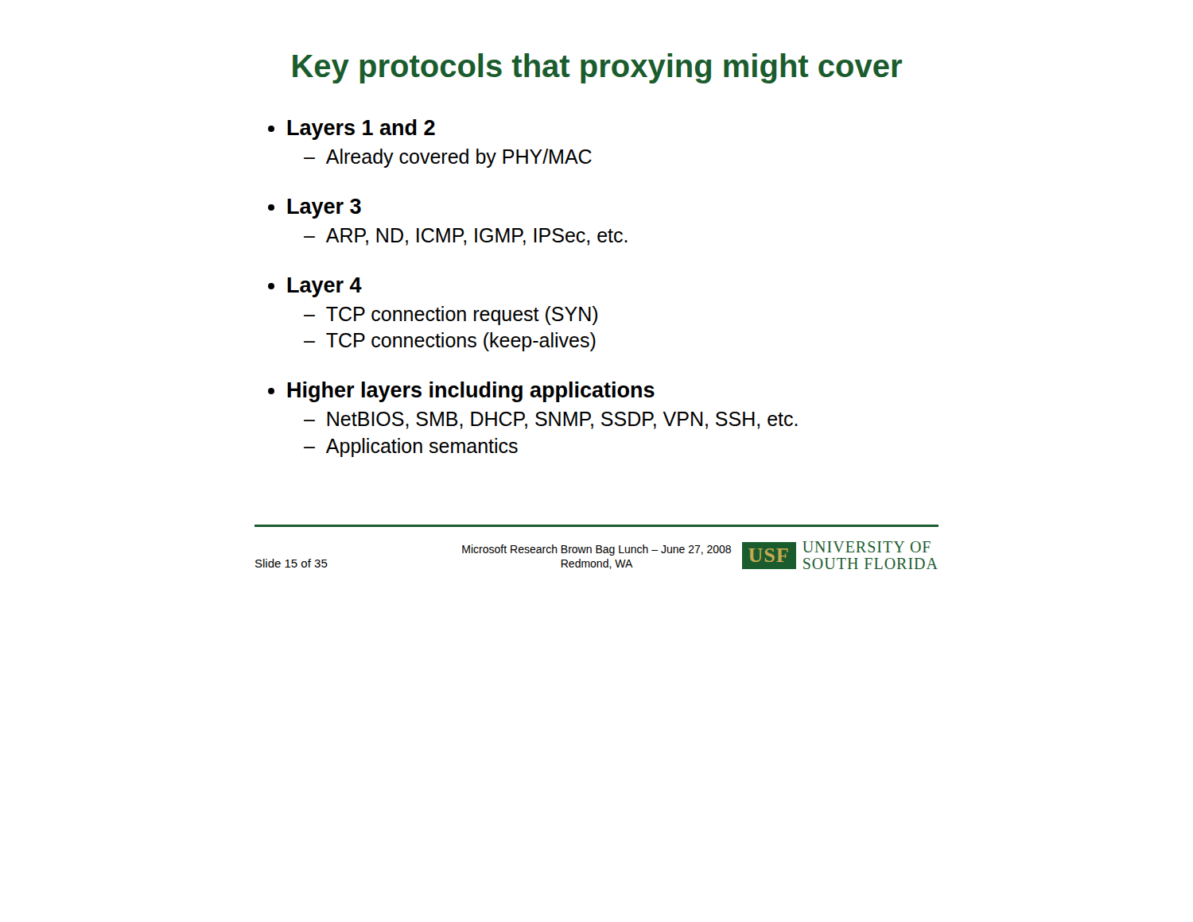Key protocols that proxying might cover
Layers 1 and 2
Already covered by PHY/MAC
Layer 3
ARP, ND, ICMP, IGMP, IPSec, etc.
Layer 4
TCP connection request (SYN)
TCP connections (keep-alives)
Higher layers including applications
NetBIOS, SMB, DHCP, SNMP, SSDP, VPN, SSH, etc.
Application semantics
Slide 15 of 35
Microsoft Research Brown Bag Lunch – June 27, 2008
Redmond, WA
USF UNIVERSITY OF
SOUTH FLORIDA